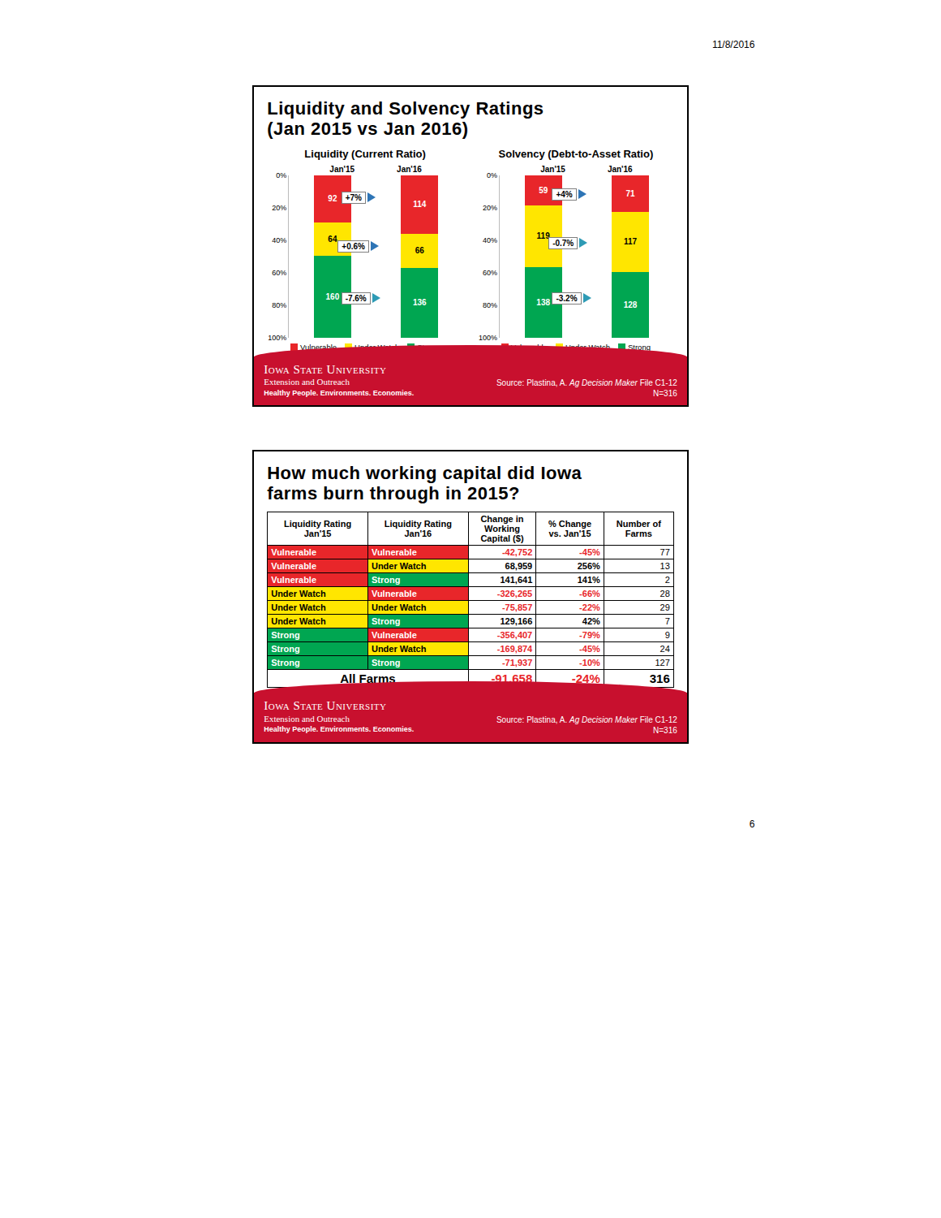11/8/2016
Liquidity and Solvency Ratings
(Jan 2015 vs Jan 2016)
Liquidity (Current Ratio)
Jan'15 Jan'16
0% 20% 40% 60% 80% 100%
92
64
160
114
66
136
+7%
+0.6%
-7.6%
Vulnerable Under Watch Strong
Solvency (Debt-to-Asset Ratio)
Jan'15 Jan'16
0% 20% 40% 60% 80% 100%
59
119
138
71
117
128
+4%
-0.7%
-3.2%
Vulnerable Under Watch Strong
Iowa State University
Extension and Outreach
Healthy People. Environments. Economies.
Source: Plastina, A. Ag Decision Maker File C1-12
N=316
How much working capital did Iowa
farms burn through in 2015?
| Liquidity Rating Jan'15 | Liquidity Rating Jan'16 | Change in Working Capital ($) | % Change vs. Jan'15 | Number of Farms |
| --- | --- | --- | --- | --- |
| Vulnerable | Vulnerable | -42,752 | -45% | 77 |
| Vulnerable | Under Watch | 68,959 | 256% | 13 |
| Vulnerable | Strong | 141,641 | 141% | 2 |
| Under Watch | Vulnerable | -326,265 | -66% | 28 |
| Under Watch | Under Watch | -75,857 | -22% | 29 |
| Under Watch | Strong | 129,166 | 42% | 7 |
| Strong | Vulnerable | -356,407 | -79% | 9 |
| Strong | Under Watch | -169,874 | -45% | 24 |
| Strong | Strong | -71,937 | -10% | 127 |
| All Farms | -91,658 | -24% | 316 |
Iowa State University
Extension and Outreach
Healthy People. Environments. Economies.
Source: Plastina, A. Ag Decision Maker File C1-12
N=316
6